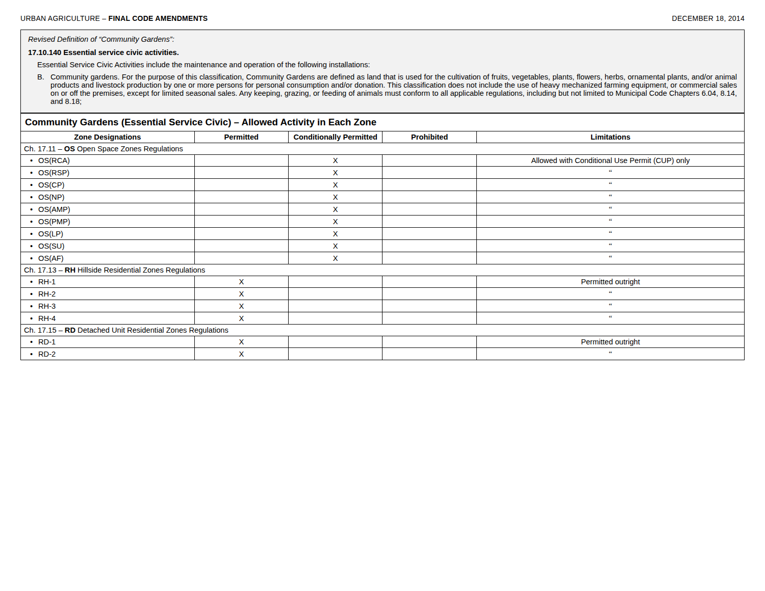URBAN AGRICULTURE – FINAL CODE AMENDMENTS
DECEMBER 18, 2014
Revised Definition of “Community Gardens”:
17.10.140 Essential service civic activities.
Essential Service Civic Activities include the maintenance and operation of the following installations:
B.
Community gardens. For the purpose of this classification, Community Gardens are defined as land that is used for the cultivation of fruits, vegetables, plants, flowers, herbs, ornamental plants, and/or animal products and livestock production by one or more persons for personal consumption and/or donation. This classification does not include the use of heavy mechanized farming equipment, or commercial sales on or off the premises, except for limited seasonal sales. Any keeping, grazing, or feeding of animals must conform to all applicable regulations, including but not limited to Municipal Code Chapters 6.04, 8.14, and 8.18;
| Community Gardens (Essential Service Civic) – Allowed Activity in Each Zone |
| Zone Designations | Permitted | Conditionally Permitted | Prohibited | Limitations |
| Ch. 17.11 – OS Open Space Zones Regulations |
| OS(RCA) | | X | | Allowed with Conditional Use Permit (CUP) only |
| OS(RSP) | | X | | “ |
| OS(CP) | | X | | “ |
| OS(NP) | | X | | “ |
| OS(AMP) | | X | | “ |
| OS(PMP) | | X | | “ |
| OS(LP) | | X | | “ |
| OS(SU) | | X | | “ |
| OS(AF) | | X | | “ |
| Ch. 17.13 – RH Hillside Residential Zones Regulations |
| RH-1 | X | | | Permitted outright |
| RH-2 | X | | | “ |
| RH-3 | X | | | “ |
| RH-4 | X | | | “ |
| Ch. 17.15 – RD Detached Unit Residential Zones Regulations |
| RD-1 | X | | | Permitted outright |
| RD-2 | X | | | “ |